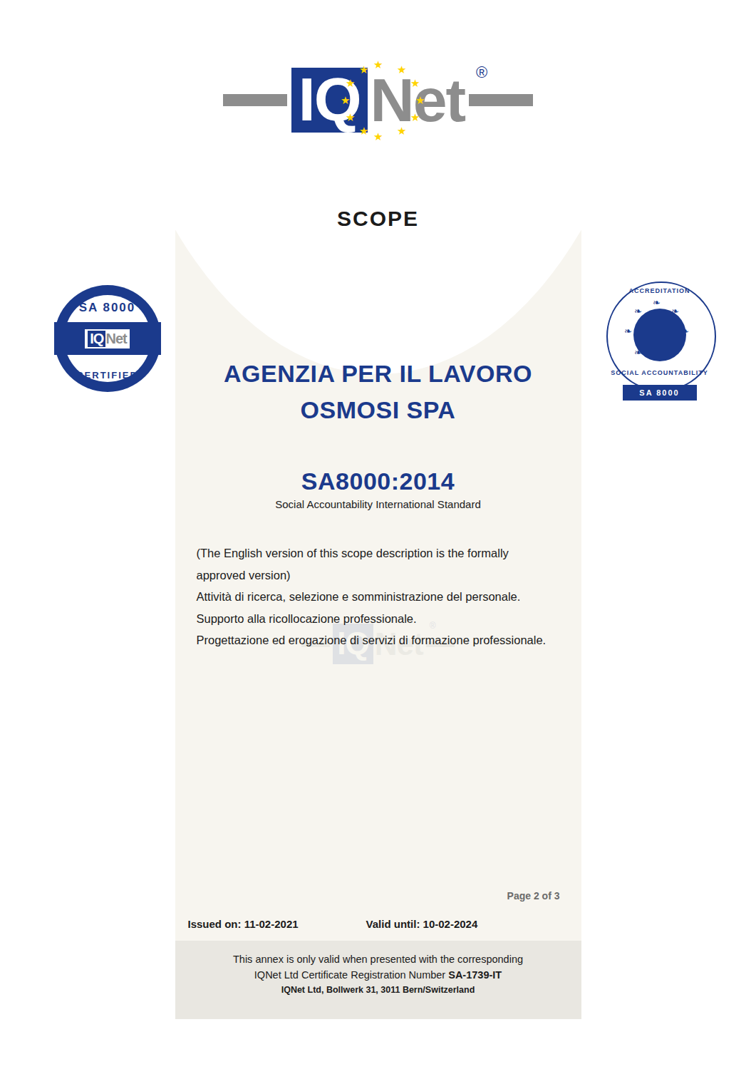IQ
★ ★ ★ ★ ★ ★ ★ ★ ★ ★ ★ ★
Net ®
SA 8000
IQ Net
CERTIFIED
ACCREDITATION
SOCIAL ACCOUNTABILITY
SA 8000
❧ ❧ ❧ ❧ ❧ ❧ ❧
IQ
Net ®
SCOPE
AGENZIA PER IL LAVORO
OSMOSI SPA
SA8000:2014
Social Accountability International Standard
(The English version of this scope description is the formally approved version)
Attività di ricerca, selezione e somministrazione del personale.
Supporto alla ricollocazione professionale.
Progettazione ed erogazione di servizi di formazione professionale.
Page 2 of 3
Issued on: 11-02-2021 Valid until: 10-02-2024
This annex is only valid when presented with the corresponding
IQNet Ltd Certificate Registration Number SA-1739-IT
IQNet Ltd, Bollwerk 31, 3011 Bern/Switzerland